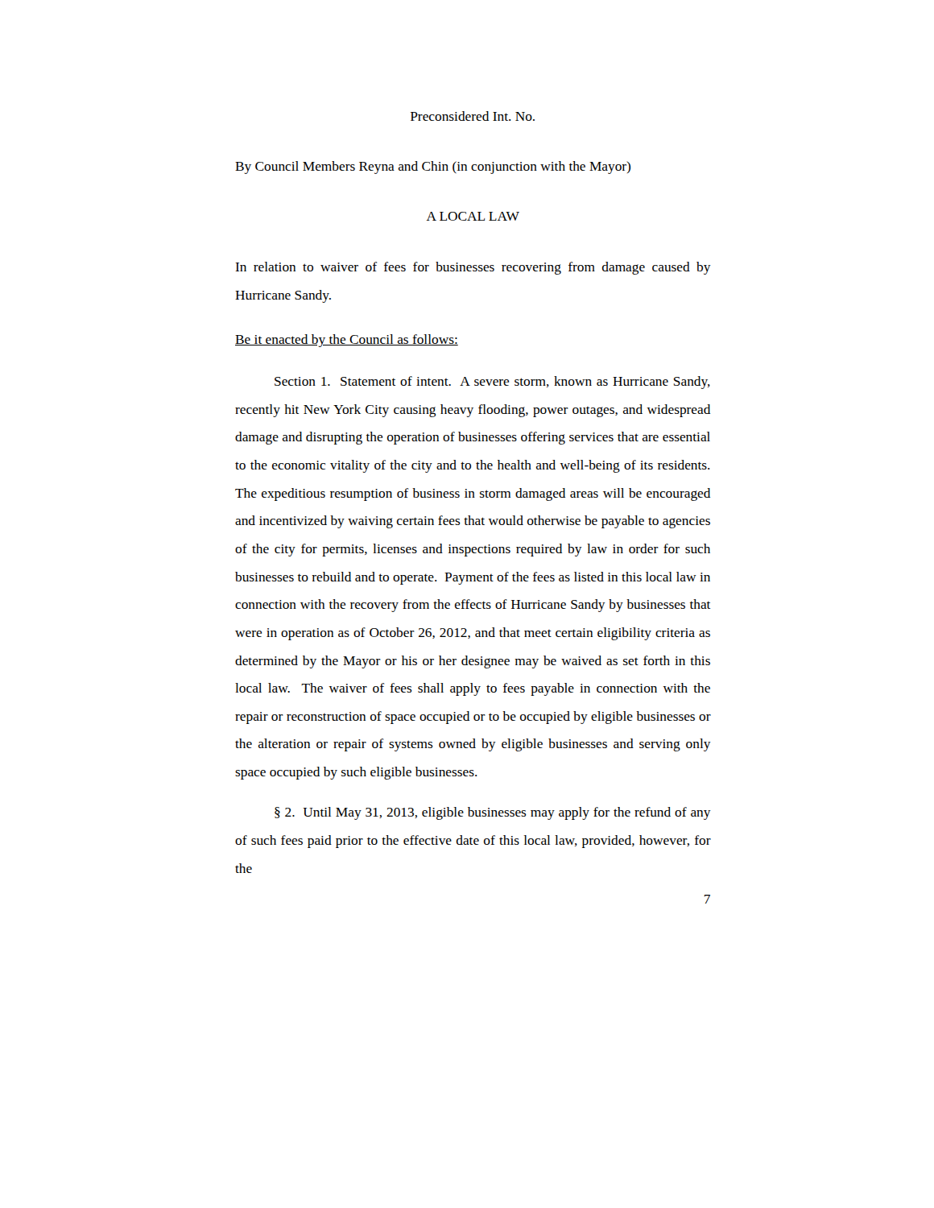Preconsidered Int. No.
By Council Members Reyna and Chin (in conjunction with the Mayor)
A LOCAL LAW
In relation to waiver of fees for businesses recovering from damage caused by Hurricane Sandy.
Be it enacted by the Council as follows:
Section 1. Statement of intent. A severe storm, known as Hurricane Sandy, recently hit New York City causing heavy flooding, power outages, and widespread damage and disrupting the operation of businesses offering services that are essential to the economic vitality of the city and to the health and well-being of its residents. The expeditious resumption of business in storm damaged areas will be encouraged and incentivized by waiving certain fees that would otherwise be payable to agencies of the city for permits, licenses and inspections required by law in order for such businesses to rebuild and to operate. Payment of the fees as listed in this local law in connection with the recovery from the effects of Hurricane Sandy by businesses that were in operation as of October 26, 2012, and that meet certain eligibility criteria as determined by the Mayor or his or her designee may be waived as set forth in this local law. The waiver of fees shall apply to fees payable in connection with the repair or reconstruction of space occupied or to be occupied by eligible businesses or the alteration or repair of systems owned by eligible businesses and serving only space occupied by such eligible businesses.
§ 2. Until May 31, 2013, eligible businesses may apply for the refund of any of such fees paid prior to the effective date of this local law, provided, however, for the
7